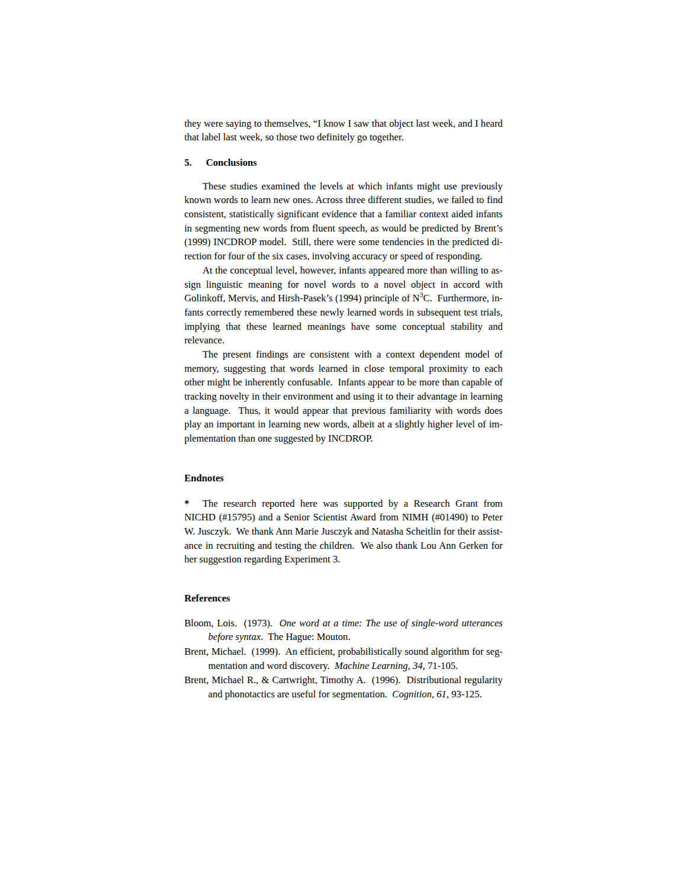they were saying to themselves, “I know I saw that object last week, and I heard that label last week, so those two definitely go together.
5. Conclusions
These studies examined the levels at which infants might use previously known words to learn new ones. Across three different studies, we failed to find consistent, statistically significant evidence that a familiar context aided infants in segmenting new words from fluent speech, as would be predicted by Brent’s (1999) INCDROP model. Still, there were some tendencies in the predicted direction for four of the six cases, involving accuracy or speed of responding.
At the conceptual level, however, infants appeared more than willing to assign linguistic meaning for novel words to a novel object in accord with Golinkoff, Mervis, and Hirsh-Pasek’s (1994) principle of N3C. Furthermore, infants correctly remembered these newly learned words in subsequent test trials, implying that these learned meanings have some conceptual stability and relevance.
The present findings are consistent with a context dependent model of memory, suggesting that words learned in close temporal proximity to each other might be inherently confusable. Infants appear to be more than capable of tracking novelty in their environment and using it to their advantage in learning a language. Thus, it would appear that previous familiarity with words does play an important in learning new words, albeit at a slightly higher level of implementation than one suggested by INCDROP.
Endnotes
*The research reported here was supported by a Research Grant from NICHD (#15795) and a Senior Scientist Award from NIMH (#01490) to Peter W. Jusczyk. We thank Ann Marie Jusczyk and Natasha Scheitlin for their assistance in recruiting and testing the children. We also thank Lou Ann Gerken for her suggestion regarding Experiment 3.
References
Bloom, Lois. (1973). One word at a time: The use of single-word utterances before syntax. The Hague: Mouton.
Brent, Michael. (1999). An efficient, probabilistically sound algorithm for segmentation and word discovery. Machine Learning, 34, 71-105.
Brent, Michael R., & Cartwright, Timothy A. (1996). Distributional regularity and phonotactics are useful for segmentation. Cognition, 61, 93-125.